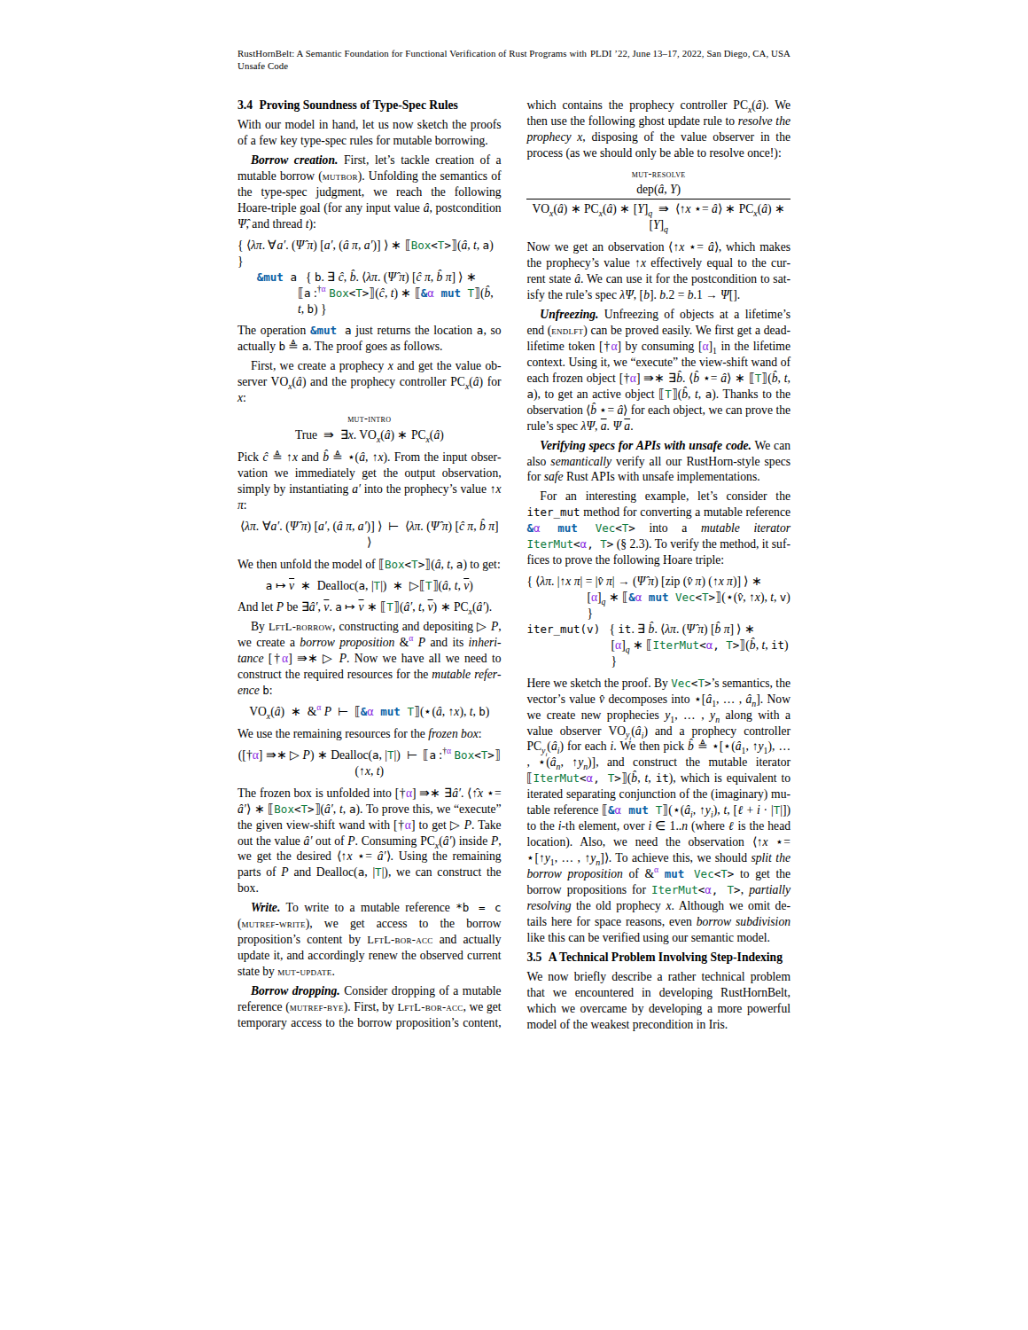RustHornBelt: A Semantic Foundation for Functional Verification of Rust Programs with Unsafe Code
PLDI ’22, June 13–17, 2022, San Diego, CA, USA
3.4 Proving Soundness of Type-Spec Rules
With our model in hand, let us now sketch the proofs of a few key type-spec rules for mutable borrowing.
Borrow creation. First, let’s tackle creation of a mutable borrow (mutbor). Unfolding the semantics of the type-spec judgment, we reach the following Hoare-triple goal (for any input value â, postcondition Ψ̂, and thread t):
{ ⟨λπ. ∀a′. (Ψ̂ π) [a′, (â π, a′)] ⟩ ∗ ⟦Box<T>⟧(â, t, a) } &mut a { b. ∃ ĉ, b̂. ⟨λπ. (Ψ̂ π) [ĉ π, b̂ π] ⟩ ∗ ⟦a :†α Box<T>⟧(ĉ, t) ∗ ⟦&α mut T⟧(b̂, t, b) }
The operation &mut a just returns the location a, so actually b ≜ a. The proof goes as follows.
First, we create a prophecy x and get the value observer VOx(â) and the prophecy controller PCx(â) for x:
mut-intro True ⇛ ∃x. VOx(â) ∗ PCx(â)
Pick ĉ ≜ ↑x and b̂ ≜ ⋆(â, ↑x). From the input observation we immediately get the output observation, simply by instantiating a′ into the prophecy’s value ↑x π:
⟨λπ. ∀a′. (Ψ̂ π) [a′, (â π, a′)] ⟩ ⊢ ⟨λπ. (Ψ̂ π) [ĉ π, b̂ π] ⟩
We then unfold the model of ⟦Box<T>⟧(â, t, a) to get:
a ↦ v ∗ Dealloc(a, |T|) ∗ ▷⟦T⟧(â, t, v)
And let P be ∃â′, v. a ↦ v ∗ ⟦T⟧(â′, t, v) ∗ PCx(â′).
By LftL-borrow, constructing and depositing ▷ P, we create a borrow proposition &α P and its inheritance [†α] ⇛∗ ▷ P. Now we have all we need to construct the required resources for the mutable reference b:
VOx(â) ∗ &α P ⊢ ⟦&α mut T⟧(⋆(â, ↑x), t, b)
We use the remaining resources for the frozen box:
([†α] ⇛∗ ▷ P) ∗ Dealloc(a, |T|) ⊢ ⟦a :†α Box<T>⟧(↑x, t)
The frozen box is unfolded into [†α] ⇛∗ ∃â′. ⟨↑̂x ⋆= â′⟩ ∗ ⟦Box<T>⟧(â′, t, a). To prove this, we “execute” the given view-shift wand with [†α] to get ▷ P. Take out the value â′ out of P. Consuming PCx(â′) inside P, we get the desired ⟨↑x ⋆= â′⟩. Using the remaining parts of P and Dealloc(a, |T|), we can construct the box.
Write. To write to a mutable reference *b = c (mutref-write), we get access to the borrow proposition’s content by LftL-bor-acc and actually update it, and accordingly renew the observed current state by mut-update.
Borrow dropping. Consider dropping of a mutable reference (mutref-bye). First, by LftL-bor-acc, we get temporary access to the borrow proposition’s content, which contains the prophecy controller PCx(â). We then use the following ghost update rule to resolve the prophecy x, disposing of the value observer in the process (as we should only be able to resolve once!):
mut-resolve dep(â, Y) VOx(â) ∗ PCx(â) ∗ [Y]q ⇛ ⟨↑x ⋆= â⟩ ∗ PCx(â) ∗ [Y]q
Now we get an observation ⟨↑x ⋆= â⟩, which makes the prophecy’s value ↑x effectively equal to the current state â. We can use it for the postcondition to satisfy the rule’s spec λΨ, [b]. b.2 = b.1 → Ψ[].
Unfreezing. Unfreezing of objects at a lifetime’s end (endlft) can be proved easily. We first get a dead-lifetime token [†α] by consuming [α]1 in the lifetime context. Using it, we “execute” the view-shift wand of each frozen object [†α] ⇛∗ ∃b̂. ⟨b̂ ⋆= â⟩ ∗ ⟦T⟧(b̂, t, a), to get an active object ⟦T⟧(b̂, t, a). Thanks to the observation ⟨b̂ ⋆= â⟩ for each object, we can prove the rule’s spec λΨ, a. Ψ a.
Verifying specs for APIs with unsafe code. We can also semantically verify all our RustHorn-style specs for safe Rust APIs with unsafe implementations.
For an interesting example, let’s consider the iter_mut method for converting a mutable reference &α mut Vec<T> into a mutable iterator IterMut<α, T> (§ 2.3). To verify the method, it suffices to prove the following Hoare triple:
{ ⟨λπ. |↑x π| = |v̂ π| → (Ψ̂ π) [zip (v̂ π) (↑x π)] ⟩ ∗ [α]q ∗ ⟦&α mut Vec<T>⟧(⋆(v̂, ↑x), t, v) } iter_mut(v) { it. ∃ b̂. ⟨λπ. (Ψ̂ π) [b̂ π] ⟩ ∗ [α]q ∗ ⟦IterMut<α, T>⟧(b̂, t, it) }
Here we sketch the proof. By Vec<T>’s semantics, the vector’s value v̂ decomposes into ⋆[â1, … , ân]. Now we create new prophecies y1, … , yn along with a value observer VOyi(âi) and a prophecy controller PCyi(âi) for each i. We then pick b̂ ≜ ⋆[⋆(â1, ↑y1), … , ⋆(ân, ↑yn)], and construct the mutable iterator ⟦IterMut<α, T>⟧(b̂, t, it), which is equivalent to iterated separating conjunction of the (imaginary) mutable reference ⟦&α mut T⟧(⋆(âi, ↑yi), t, [ℓ + i · |T|]) to the i-th element, over i ∈ 1..n (where ℓ is the head location). Also, we need the observation ⟨↑x ⋆= ⋆[↑y1, … , ↑yn]⟩. To achieve this, we should split the borrow proposition of &α mut Vec<T> to get the borrow propositions for IterMut<α, T>, partially resolving the old prophecy x. Although we omit details here for space reasons, even borrow subdivision like this can be verified using our semantic model.
3.5 A Technical Problem Involving Step-Indexing
We now briefly describe a rather technical problem that we encountered in developing RustHornBelt, which we overcame by developing a more powerful model of the weakest precondition in Iris.